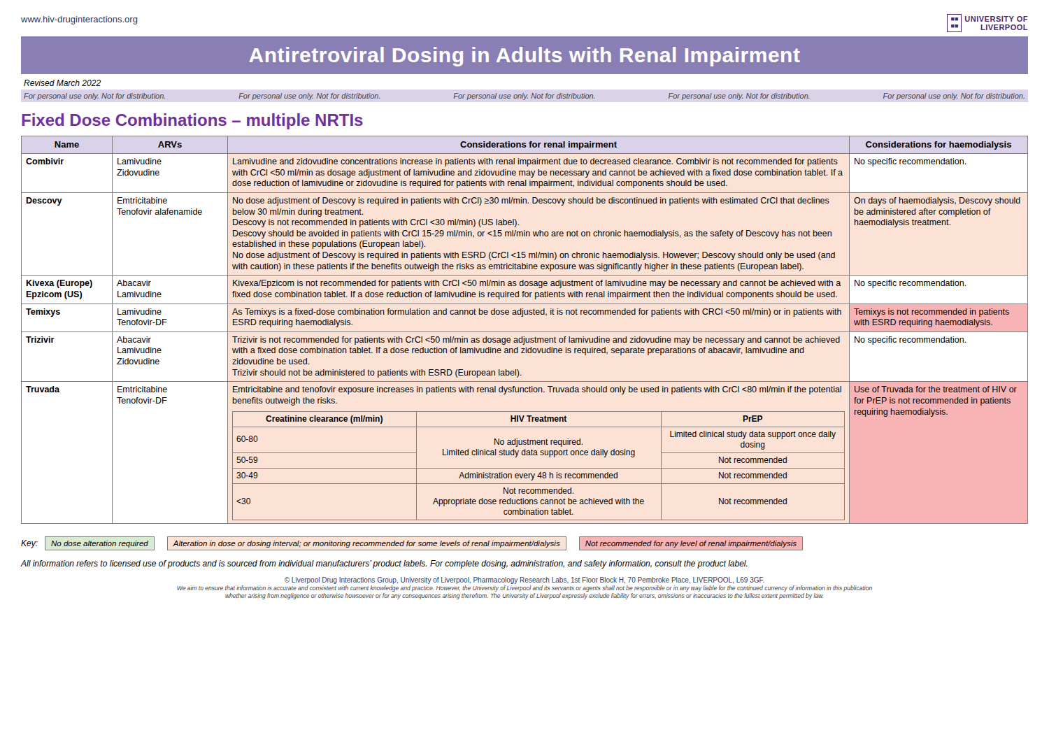www.hiv-druginteractions.org
■■
■■UNIVERSITY OF
LIVERPOOL
Antiretroviral Dosing in Adults with Renal Impairment
Revised March 2022
For personal use only. Not for distribution. For personal use only. Not for distribution. For personal use only. Not for distribution. For personal use only. Not for distribution. For personal use only. Not for distribution.
Fixed Dose Combinations – multiple NRTIs
| Name | ARVs | Considerations for renal impairment | Considerations for haemodialysis |
| --- | --- | --- | --- |
| Combivir | Lamivudine Zidovudine | Lamivudine and zidovudine concentrations increase in patients with renal impairment due to decreased clearance. Combivir is not recommended for patients with CrCl <50 ml/min as dosage adjustment of lamivudine and zidovudine may be necessary and cannot be achieved with a fixed dose combination tablet. If a dose reduction of lamivudine or zidovudine is required for patients with renal impairment, individual components should be used. | No specific recommendation. |
| Descovy | Emtricitabine Tenofovir alafenamide | No dose adjustment of Descovy is required in patients with CrCl) ≥30 ml/min. Descovy should be discontinued in patients with estimated CrCl that declines below 30 ml/min during treatment. Descovy is not recommended in patients with CrCl <30 ml/min) (US label). Descovy should be avoided in patients with CrCl 15-29 ml/min, or <15 ml/min who are not on chronic haemodialysis, as the safety of Descovy has not been established in these populations (European label). No dose adjustment of Descovy is required in patients with ESRD (CrCl <15 ml/min) on chronic haemodialysis. However; Descovy should only be used (and with caution) in these patients if the benefits outweigh the risks as emtricitabine exposure was significantly higher in these patients (European label). | On days of haemodialysis, Descovy should be administered after completion of haemodialysis treatment. |
| Kivexa (Europe) Epzicom (US) | Abacavir Lamivudine | Kivexa/Epzicom is not recommended for patients with CrCl <50 ml/min as dosage adjustment of lamivudine may be necessary and cannot be achieved with a fixed dose combination tablet. If a dose reduction of lamivudine is required for patients with renal impairment then the individual components should be used. | No specific recommendation. |
| Temixys | Lamivudine Tenofovir-DF | As Temixys is a fixed-dose combination formulation and cannot be dose adjusted, it is not recommended for patients with CRCl <50 ml/min) or in patients with ESRD requiring haemodialysis. | Temixys is not recommended in patients with ESRD requiring haemodialysis. |
| Trizivir | Abacavir Lamivudine Zidovudine | Trizivir is not recommended for patients with CrCl <50 ml/min as dosage adjustment of lamivudine and zidovudine may be necessary and cannot be achieved with a fixed dose combination tablet. If a dose reduction of lamivudine and zidovudine is required, separate preparations of abacavir, lamivudine and zidovudine be used. Trizivir should not be administered to patients with ESRD (European label). | No specific recommendation. |
| Truvada | Emtricitabine Tenofovir-DF | Emtricitabine and tenofovir exposure increases in patients with renal dysfunction. Truvada should only be used in patients with CrCl <80 ml/min if the potential benefits outweigh the risks. / Creatinine clearance (ml/min) / HIV Treatment / PrEP / / --- / --- / --- / / 60-80 / No adjustment required. Limited clinical study data support once daily dosing / Limited clinical study data support once daily dosing / / 50-59 / Not recommended / / 30-49 / Administration every 48 h is recommended / Not recommended / / <30 / Not recommended. Appropriate dose reductions cannot be achieved with the combination tablet. / Not recommended / | Use of Truvada for the treatment of HIV or for PrEP is not recommended in patients requiring haemodialysis. |
Key: No dose alteration required Alteration in dose or dosing interval; or monitoring recommended for some levels of renal impairment/dialysis Not recommended for any level of renal impairment/dialysis
All information refers to licensed use of products and is sourced from individual manufacturers’ product labels. For complete dosing, administration, and safety information, consult the product label.
© Liverpool Drug Interactions Group, University of Liverpool, Pharmacology Research Labs, 1st Floor Block H, 70 Pembroke Place, LIVERPOOL, L69 3GF.
We aim to ensure that information is accurate and consistent with current knowledge and practice. However, the University of Liverpool and its servants or agents shall not be responsible or in any way liable for the continued currency of information in this publication
whether arising from negligence or otherwise howsoever or for any consequences arising therefrom. The University of Liverpool expressly exclude liability for errors, omissions or inaccuracies to the fullest extent permitted by law.